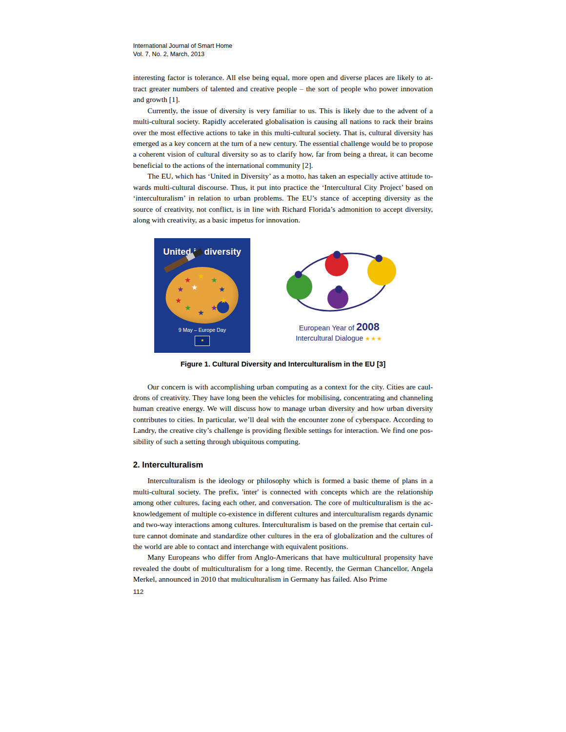International Journal of Smart Home
Vol. 7, No. 2, March, 2013
interesting factor is tolerance. All else being equal, more open and diverse places are likely to attract greater numbers of talented and creative people – the sort of people who power innovation and growth [1].
Currently, the issue of diversity is very familiar to us. This is likely due to the advent of a multi-cultural society. Rapidly accelerated globalisation is causing all nations to rack their brains over the most effective actions to take in this multi-cultural society. That is, cultural diversity has emerged as a key concern at the turn of a new century. The essential challenge would be to propose a coherent vision of cultural diversity so as to clarify how, far from being a threat, it can become beneficial to the actions of the international community [2].
The EU, which has ‘United in Diversity’ as a motto, has taken an especially active attitude towards multi-cultural discourse. Thus, it put into practice the ‘Intercultural City Project’ based on ‘interculturalism’ in relation to urban problems. The EU’s stance of accepting diversity as the source of creativity, not conflict, is in line with Richard Florida’s admonition to accept diversity, along with creativity, as a basic impetus for innovation.
United in diversity
★ ★ ★ ★ ★ ★ ★ ★ ★ ★ ★ ★
9 May – Europe Day
European Year of 2008
Intercultural Dialogue ★★★
Figure 1. Cultural Diversity and Interculturalism in the EU [3]
Our concern is with accomplishing urban computing as a context for the city. Cities are cauldrons of creativity. They have long been the vehicles for mobilising, concentrating and channeling human creative energy. We will discuss how to manage urban diversity and how urban diversity contributes to cities. In particular, we’ll deal with the encounter zone of cyberspace. According to Landry, the creative city’s challenge is providing flexible settings for interaction. We find one possibility of such a setting through ubiquitous computing.
2. Interculturalism
Interculturalism is the ideology or philosophy which is formed a basic theme of plans in a multi-cultural society. The prefix, 'inter' is connected with concepts which are the relationship among other cultures, facing each other, and conversation. The core of multiculturalism is the acknowledgement of multiple co-existence in different cultures and interculturalism regards dynamic and two-way interactions among cultures. Interculturalism is based on the premise that certain culture cannot dominate and standardize other cultures in the era of globalization and the cultures of the world are able to contact and interchange with equivalent positions.
Many Europeans who differ from Anglo-Americans that have multicultural propensity have revealed the doubt of multiculturalism for a long time. Recently, the German Chancellor, Angela Merkel, announced in 2010 that multiculturalism in Germany has failed. Also Prime
112